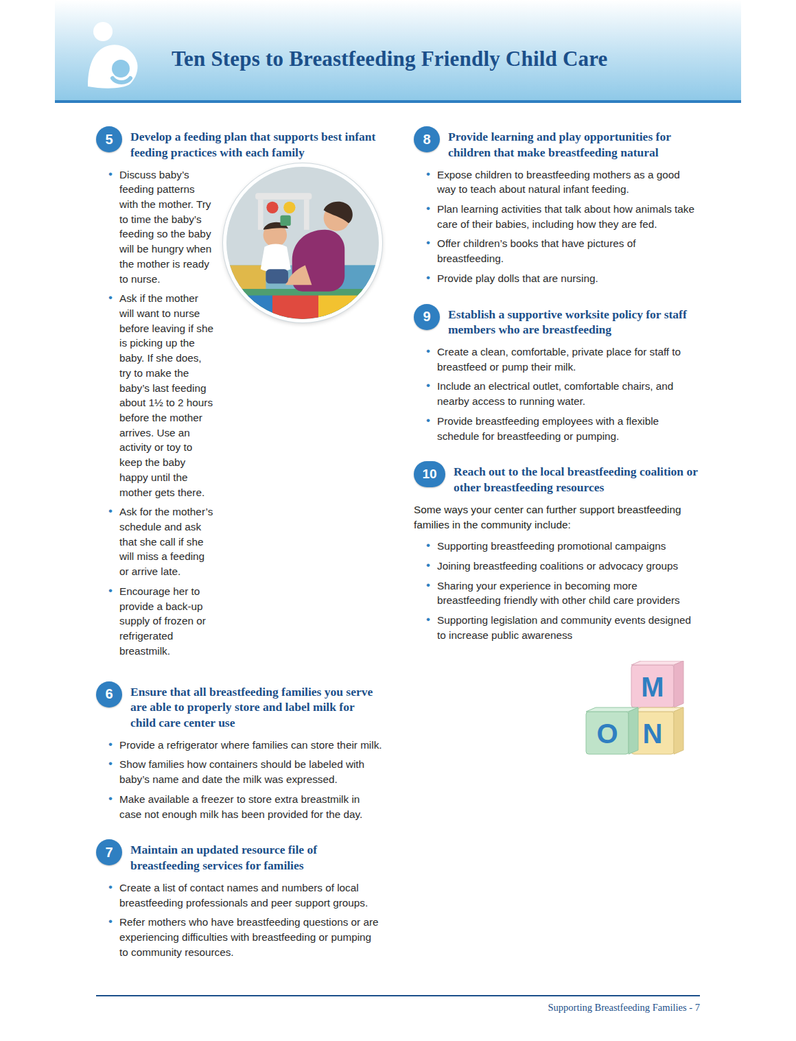Ten Steps to Breastfeeding Friendly Child Care
5
Develop a feeding plan that supports best infant feeding practices with each family
Discuss baby’s feeding patterns with the mother. Try to time the baby’s feeding so the baby will be hungry when the mother is ready to nurse.
Ask if the mother will want to nurse before leaving if she is picking up the baby. If she does, try to make the baby’s last feeding about 1½ to 2 hours before the mother arrives. Use an activity or toy to keep the baby happy until the mother gets there.
Ask for the mother’s schedule and ask that she call if she will miss a feeding or arrive late.
Encourage her to provide a back-up supply of frozen or refrigerated breastmilk.
6
Ensure that all breastfeeding families you serve are able to properly store and label milk for child care center use
Provide a refrigerator where families can store their milk.
Show families how containers should be labeled with baby’s name and date the milk was expressed.
Make available a freezer to store extra breastmilk in case not enough milk has been provided for the day.
7
Maintain an updated resource file of breastfeeding services for families
Create a list of contact names and numbers of local breastfeeding professionals and peer support groups.
Refer mothers who have breastfeeding questions or are experiencing difficulties with breastfeeding or pumping to community resources.
8
Provide learning and play opportunities for children that make breastfeeding natural
Expose children to breastfeeding mothers as a good way to teach about natural infant feeding.
Plan learning activities that talk about how animals take care of their babies, including how they are fed.
Offer children’s books that have pictures of breastfeeding.
Provide play dolls that are nursing.
9
Establish a supportive worksite policy for staff members who are breastfeeding
Create a clean, comfortable, private place for staff to breastfeed or pump their milk.
Include an electrical outlet, comfortable chairs, and nearby access to running water.
Provide breastfeeding employees with a flexible schedule for breastfeeding or pumping.
10
Reach out to the local breastfeeding coalition or other breastfeeding resources
Some ways your center can further support breastfeeding families in the community include:
Supporting breastfeeding promotional campaigns
Joining breastfeeding coalitions or advocacy groups
Sharing your experience in becoming more breastfeeding friendly with other child care providers
Supporting legislation and community events designed to increase public awareness
M N O
Supporting Breastfeeding Families - 7